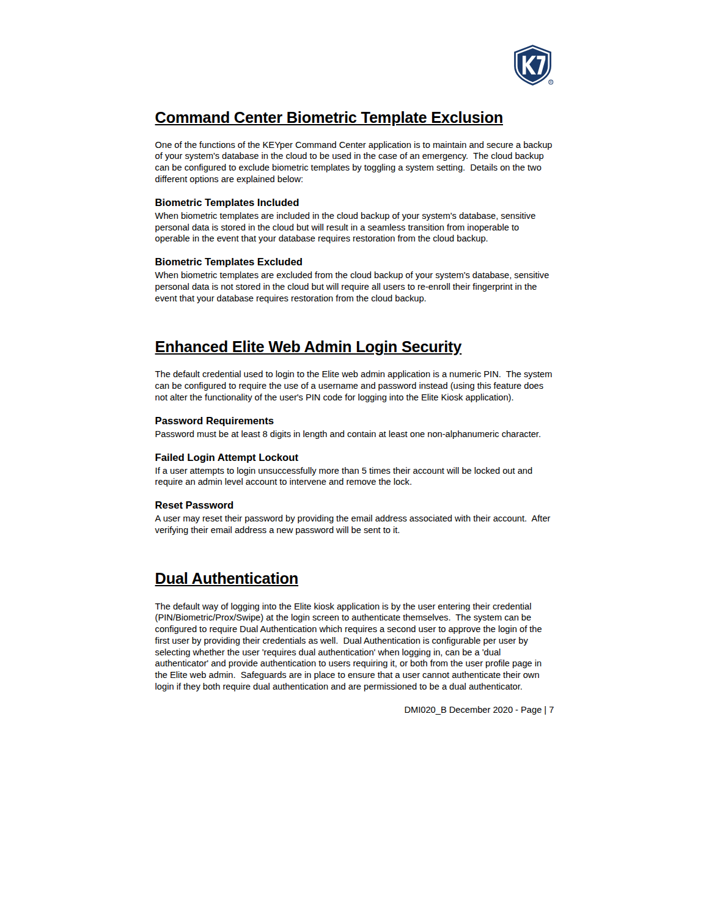R
Command Center Biometric Template Exclusion
One of the functions of the KEYper Command Center application is to maintain and secure a backup of your system's database in the cloud to be used in the case of an emergency. The cloud backup can be configured to exclude biometric templates by toggling a system setting. Details on the two different options are explained below:
Biometric Templates Included
When biometric templates are included in the cloud backup of your system's database, sensitive personal data is stored in the cloud but will result in a seamless transition from inoperable to operable in the event that your database requires restoration from the cloud backup.
Biometric Templates Excluded
When biometric templates are excluded from the cloud backup of your system's database, sensitive personal data is not stored in the cloud but will require all users to re-enroll their fingerprint in the event that your database requires restoration from the cloud backup.
Enhanced Elite Web Admin Login Security
The default credential used to login to the Elite web admin application is a numeric PIN. The system can be configured to require the use of a username and password instead (using this feature does not alter the functionality of the user's PIN code for logging into the Elite Kiosk application).
Password Requirements
Password must be at least 8 digits in length and contain at least one non-alphanumeric character.
Failed Login Attempt Lockout
If a user attempts to login unsuccessfully more than 5 times their account will be locked out and require an admin level account to intervene and remove the lock.
Reset Password
A user may reset their password by providing the email address associated with their account. After verifying their email address a new password will be sent to it.
Dual Authentication
The default way of logging into the Elite kiosk application is by the user entering their credential (PIN/Biometric/Prox/Swipe) at the login screen to authenticate themselves. The system can be configured to require Dual Authentication which requires a second user to approve the login of the first user by providing their credentials as well. Dual Authentication is configurable per user by selecting whether the user 'requires dual authentication' when logging in, can be a 'dual authenticator' and provide authentication to users requiring it, or both from the user profile page in the Elite web admin. Safeguards are in place to ensure that a user cannot authenticate their own login if they both require dual authentication and are permissioned to be a dual authenticator.
DMI020_B December 2020 - Page | 7